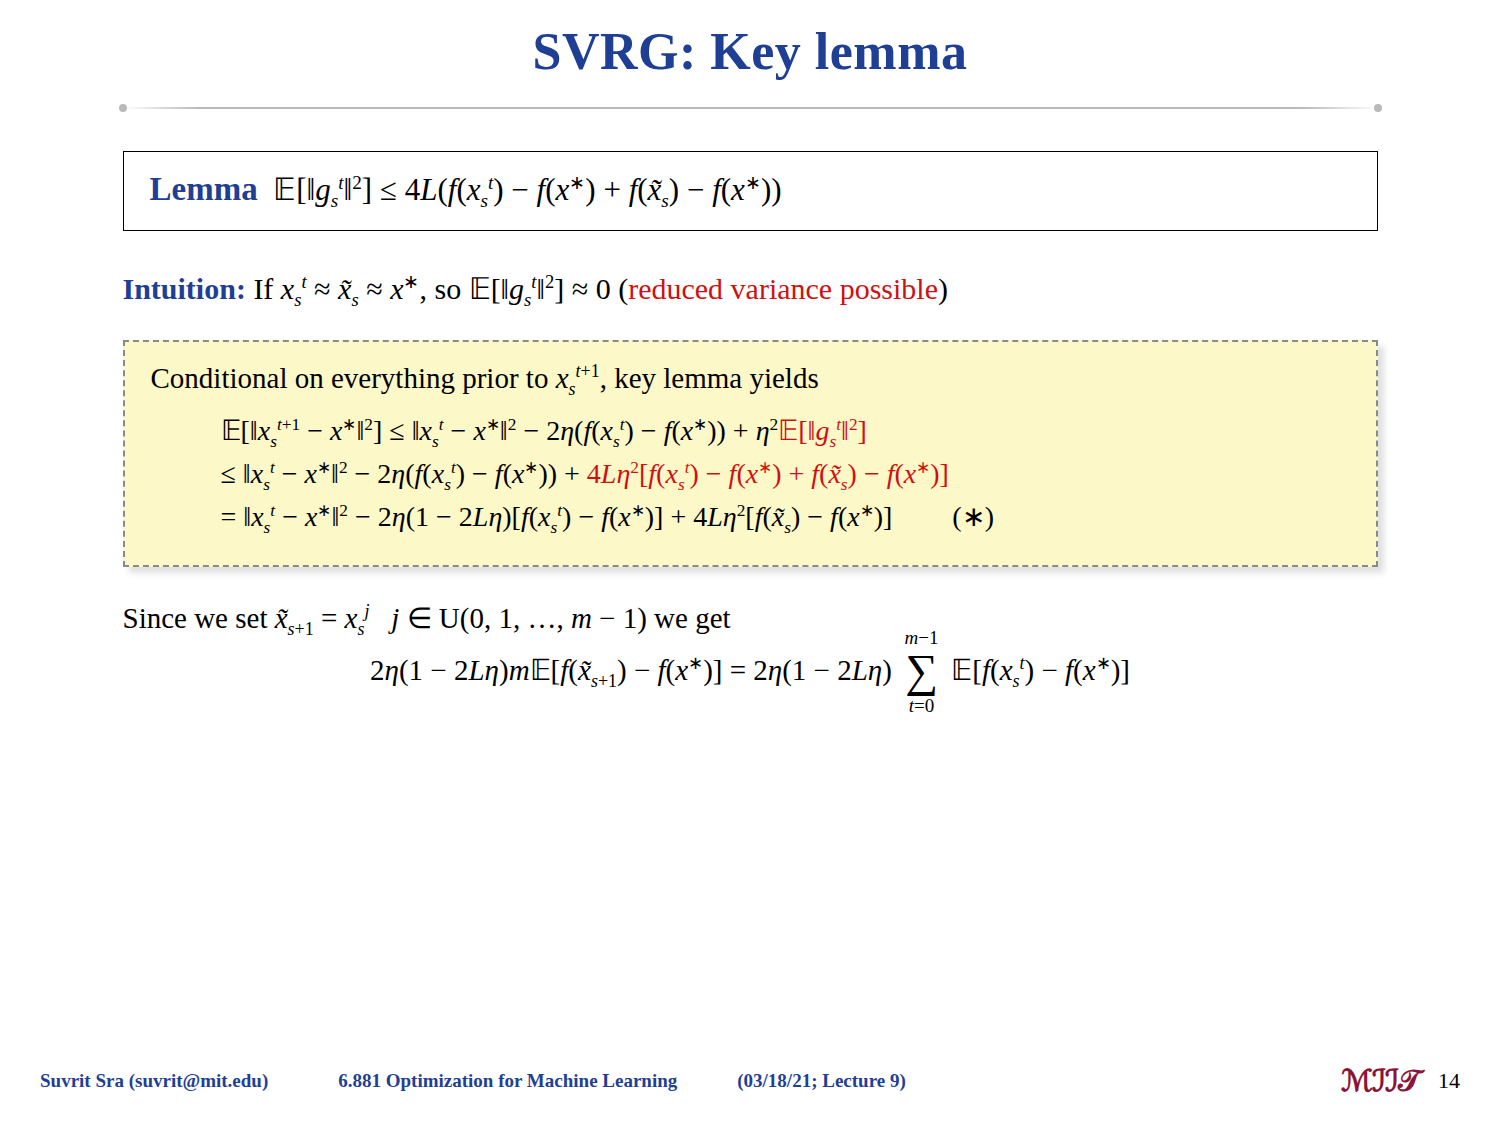SVRG: Key lemma
Lemma 𝔼[‖gst‖2] ≤ 4L(f(xst) − f(x∗) + f(x̃s) − f(x∗))
Intuition: If xst ≈ x̃s ≈ x∗, so 𝔼[‖gst‖2] ≈ 0 (reduced variance possible)
Conditional on everything prior to xst+1, key lemma yields
𝔼[‖xst+1 − x∗‖2] ≤ ‖xst − x∗‖2 − 2η(f(xst) − f(x∗)) + η2𝔼[‖gst‖2]
≤ ‖xst − x∗‖2 − 2η(f(xst) − f(x∗)) + 4Lη2[f(xst) − f(x∗) + f(x̃s) − f(x∗)]
= ‖xst − x∗‖2 − 2η(1 − 2Lη)[f(xst) − f(x∗)] + 4Lη2[f(x̃s) − f(x∗)](∗)
Since we set x̃s+1 = xsj j ∈ U(0, 1, …, m − 1) we get
2η(1 − 2Lη)m 𝔼[f(x̃s+1) − f(x∗)] = 2η(1 − 2Lη) m−1 ∑ t=0 𝔼[f(xst) − f(x∗)]
Suvrit Sra (suvrit@mit.edu) 6.881 Optimization for Machine Learning (03/18/21; Lecture 9) ℳℐℐ𝒯 14